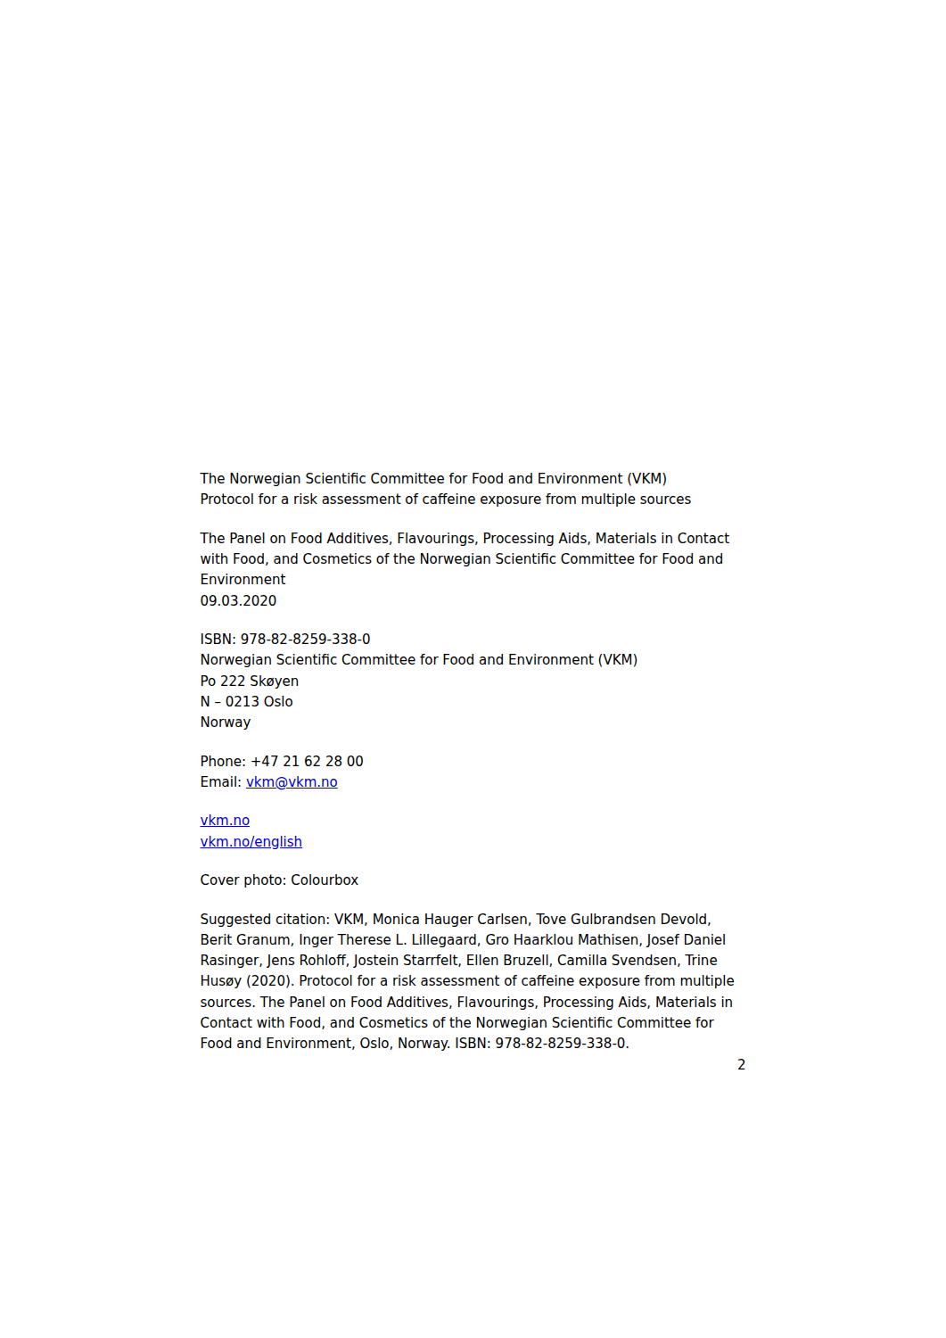The Norwegian Scientific Committee for Food and Environment (VKM)
Protocol for a risk assessment of caffeine exposure from multiple sources
The Panel on Food Additives, Flavourings, Processing Aids, Materials in Contact with Food, and Cosmetics of the Norwegian Scientific Committee for Food and Environment
09.03.2020
ISBN: 978-82-8259-338-0
Norwegian Scientific Committee for Food and Environment (VKM)
Po 222 Skøyen
N – 0213 Oslo
Norway
Phone: +47 21 62 28 00
Email: vkm@vkm.no
vkm.no
vkm.no/english
Cover photo: Colourbox
Suggested citation: VKM, Monica Hauger Carlsen, Tove Gulbrandsen Devold, Berit Granum, Inger Therese L. Lillegaard, Gro Haarklou Mathisen, Josef Daniel Rasinger, Jens Rohloff, Jostein Starrfelt, Ellen Bruzell, Camilla Svendsen, Trine Husøy (2020). Protocol for a risk assessment of caffeine exposure from multiple sources. The Panel on Food Additives, Flavourings, Processing Aids, Materials in Contact with Food, and Cosmetics of the Norwegian Scientific Committee for Food and Environment, Oslo, Norway. ISBN: 978-82-8259-338-0.
2